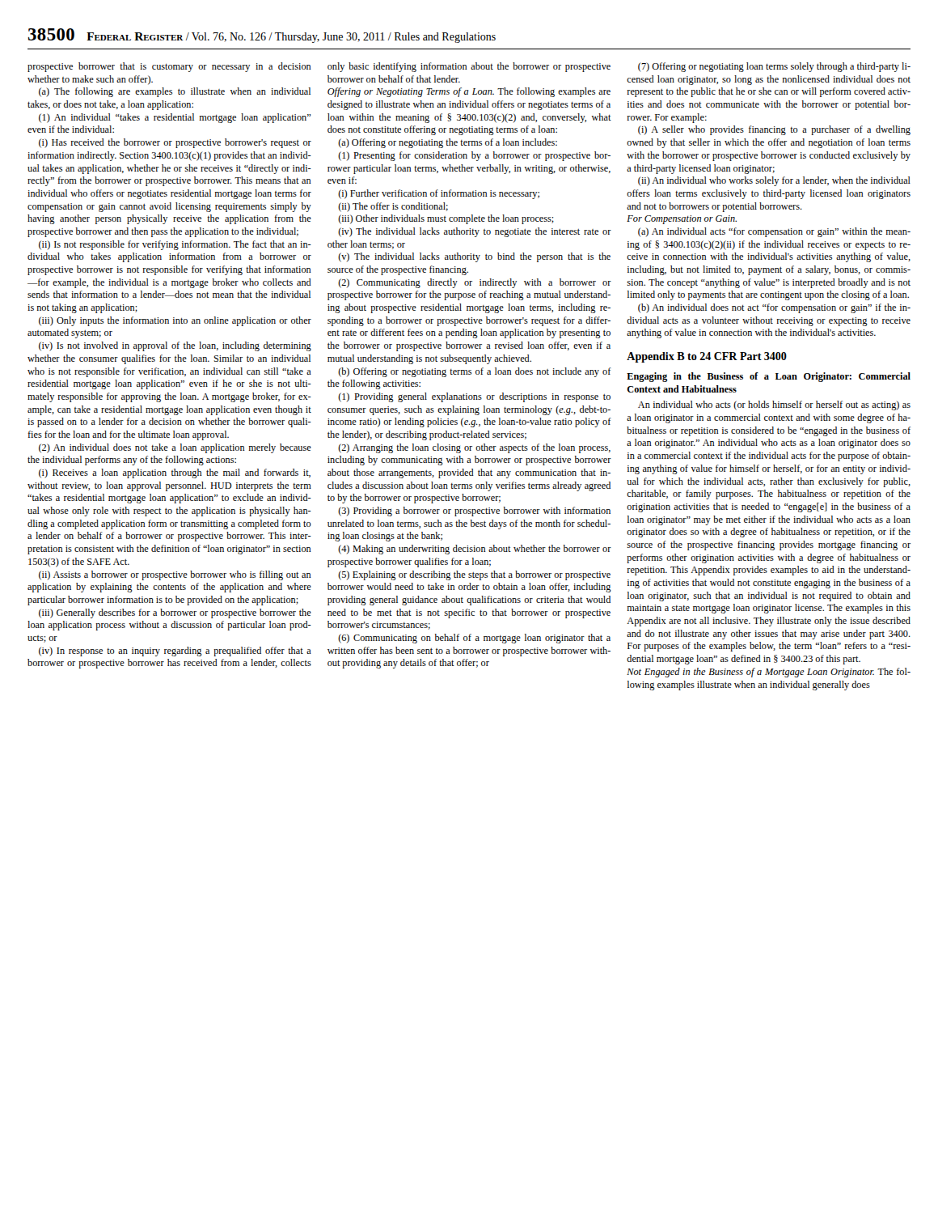38500 Federal Register / Vol. 76, No. 126 / Thursday, June 30, 2011 / Rules and Regulations
prospective borrower that is customary or necessary in a decision whether to make such an offer).
(a) The following are examples to illustrate when an individual takes, or does not take, a loan application:
(1) An individual “takes a residential mortgage loan application” even if the individual:
(i) Has received the borrower or prospective borrower's request or information indirectly. Section 3400.103(c)(1) provides that an individual takes an application, whether he or she receives it “directly or indirectly” from the borrower or prospective borrower. This means that an individual who offers or negotiates residential mortgage loan terms for compensation or gain cannot avoid licensing requirements simply by having another person physically receive the application from the prospective borrower and then pass the application to the individual;
(ii) Is not responsible for verifying information. The fact that an individual who takes application information from a borrower or prospective borrower is not responsible for verifying that information—for example, the individual is a mortgage broker who collects and sends that information to a lender—does not mean that the individual is not taking an application;
(iii) Only inputs the information into an online application or other automated system; or
(iv) Is not involved in approval of the loan, including determining whether the consumer qualifies for the loan. Similar to an individual who is not responsible for verification, an individual can still “take a residential mortgage loan application” even if he or she is not ultimately responsible for approving the loan. A mortgage broker, for example, can take a residential mortgage loan application even though it is passed on to a lender for a decision on whether the borrower qualifies for the loan and for the ultimate loan approval.
(2) An individual does not take a loan application merely because the individual performs any of the following actions:
(i) Receives a loan application through the mail and forwards it, without review, to loan approval personnel. HUD interprets the term “takes a residential mortgage loan application” to exclude an individual whose only role with respect to the application is physically handling a completed application form or transmitting a completed form to a lender on behalf of a borrower or prospective borrower. This interpretation is consistent with the definition of “loan originator” in section 1503(3) of the SAFE Act.
(ii) Assists a borrower or prospective borrower who is filling out an application by explaining the contents of the application and where particular borrower information is to be provided on the application;
(iii) Generally describes for a borrower or prospective borrower the loan application process without a discussion of particular loan products; or
(iv) In response to an inquiry regarding a prequalified offer that a borrower or prospective borrower has received from a lender, collects only basic identifying information about the borrower or prospective borrower on behalf of that lender.
Offering or Negotiating Terms of a Loan. The following examples are designed to illustrate when an individual offers or negotiates terms of a loan within the meaning of § 3400.103(c)(2) and, conversely, what does not constitute offering or negotiating terms of a loan:
(a) Offering or negotiating the terms of a loan includes:
(1) Presenting for consideration by a borrower or prospective borrower particular loan terms, whether verbally, in writing, or otherwise, even if:
(i) Further verification of information is necessary;
(ii) The offer is conditional;
(iii) Other individuals must complete the loan process;
(iv) The individual lacks authority to negotiate the interest rate or other loan terms; or
(v) The individual lacks authority to bind the person that is the source of the prospective financing.
(2) Communicating directly or indirectly with a borrower or prospective borrower for the purpose of reaching a mutual understanding about prospective residential mortgage loan terms, including responding to a borrower or prospective borrower's request for a different rate or different fees on a pending loan application by presenting to the borrower or prospective borrower a revised loan offer, even if a mutual understanding is not subsequently achieved.
(b) Offering or negotiating terms of a loan does not include any of the following activities:
(1) Providing general explanations or descriptions in response to consumer queries, such as explaining loan terminology (e.g., debt-to-income ratio) or lending policies (e.g., the loan-to-value ratio policy of the lender), or describing product-related services;
(2) Arranging the loan closing or other aspects of the loan process, including by communicating with a borrower or prospective borrower about those arrangements, provided that any communication that includes a discussion about loan terms only verifies terms already agreed to by the borrower or prospective borrower;
(3) Providing a borrower or prospective borrower with information unrelated to loan terms, such as the best days of the month for scheduling loan closings at the bank;
(4) Making an underwriting decision about whether the borrower or prospective borrower qualifies for a loan;
(5) Explaining or describing the steps that a borrower or prospective borrower would need to take in order to obtain a loan offer, including providing general guidance about qualifications or criteria that would need to be met that is not specific to that borrower or prospective borrower's circumstances;
(6) Communicating on behalf of a mortgage loan originator that a written offer has been sent to a borrower or prospective borrower without providing any details of that offer; or
(7) Offering or negotiating loan terms solely through a third-party licensed loan originator, so long as the nonlicensed individual does not represent to the public that he or she can or will perform covered activities and does not communicate with the borrower or potential borrower. For example:
(i) A seller who provides financing to a purchaser of a dwelling owned by that seller in which the offer and negotiation of loan terms with the borrower or prospective borrower is conducted exclusively by a third-party licensed loan originator;
(ii) An individual who works solely for a lender, when the individual offers loan terms exclusively to third-party licensed loan originators and not to borrowers or potential borrowers.
For Compensation or Gain.
(a) An individual acts “for compensation or gain” within the meaning of § 3400.103(c)(2)(ii) if the individual receives or expects to receive in connection with the individual's activities anything of value, including, but not limited to, payment of a salary, bonus, or commission. The concept “anything of value” is interpreted broadly and is not limited only to payments that are contingent upon the closing of a loan.
(b) An individual does not act “for compensation or gain” if the individual acts as a volunteer without receiving or expecting to receive anything of value in connection with the individual's activities.
Appendix B to 24 CFR Part 3400
Engaging in the Business of a Loan Originator: Commercial Context and Habitualness
An individual who acts (or holds himself or herself out as acting) as a loan originator in a commercial context and with some degree of habitualness or repetition is considered to be “engaged in the business of a loan originator.” An individual who acts as a loan originator does so in a commercial context if the individual acts for the purpose of obtaining anything of value for himself or herself, or for an entity or individual for which the individual acts, rather than exclusively for public, charitable, or family purposes. The habitualness or repetition of the origination activities that is needed to “engage[e] in the business of a loan originator” may be met either if the individual who acts as a loan originator does so with a degree of habitualness or repetition, or if the source of the prospective financing provides mortgage financing or performs other origination activities with a degree of habitualness or repetition. This Appendix provides examples to aid in the understanding of activities that would not constitute engaging in the business of a loan originator, such that an individual is not required to obtain and maintain a state mortgage loan originator license. The examples in this Appendix are not all inclusive. They illustrate only the issue described and do not illustrate any other issues that may arise under part 3400. For purposes of the examples below, the term “loan” refers to a “residential mortgage loan” as defined in § 3400.23 of this part.
Not Engaged in the Business of a Mortgage Loan Originator. The following examples illustrate when an individual generally does